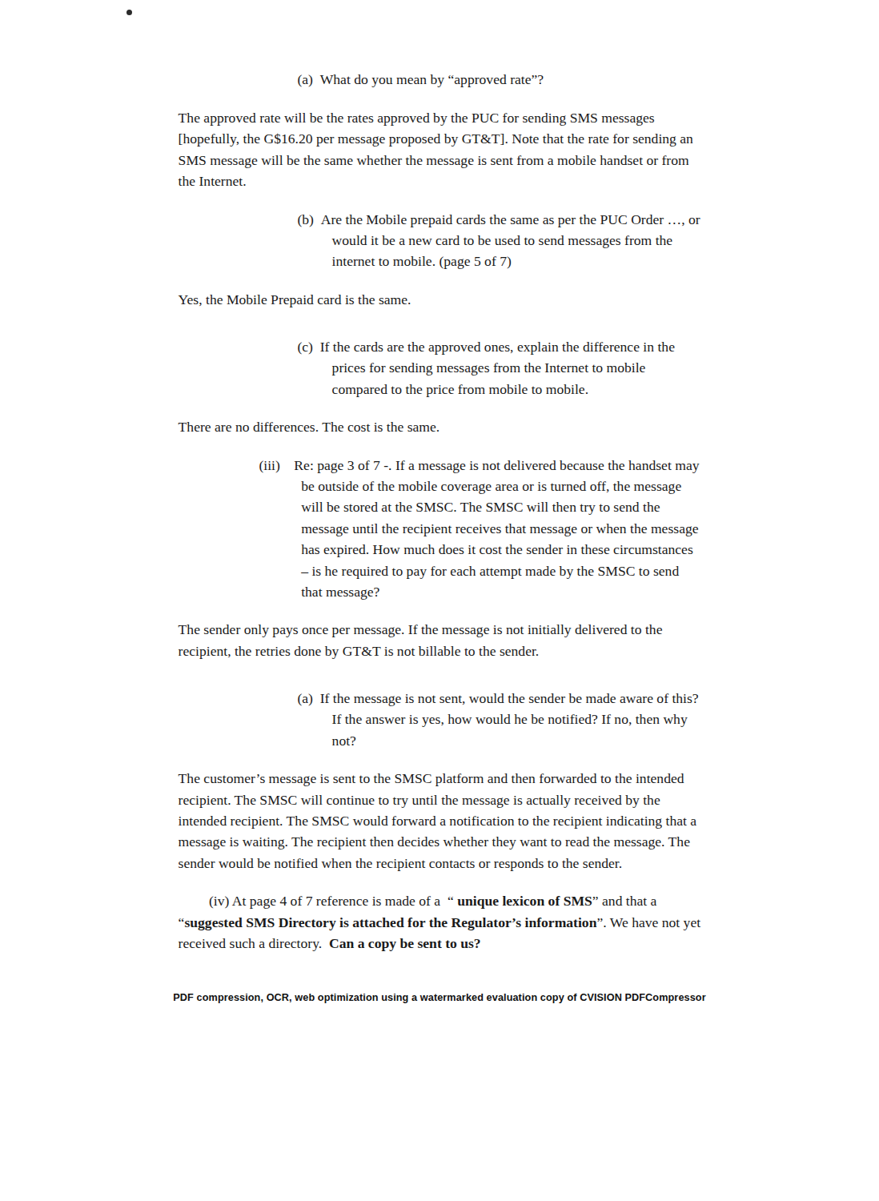(a) What do you mean by “approved rate”?
The approved rate will be the rates approved by the PUC for sending SMS messages [hopefully, the G$16.20 per message proposed by GT&T]. Note that the rate for sending an SMS message will be the same whether the message is sent from a mobile handset or from the Internet.
(b) Are the Mobile prepaid cards the same as per the PUC Order …, or would it be a new card to be used to send messages from the internet to mobile. (page 5 of 7)
Yes, the Mobile Prepaid card is the same.
(c) If the cards are the approved ones, explain the difference in the prices for sending messages from the Internet to mobile compared to the price from mobile to mobile.
There are no differences. The cost is the same.
(iii) Re: page 3 of 7 -. If a message is not delivered because the handset may be outside of the mobile coverage area or is turned off, the message will be stored at the SMSC. The SMSC will then try to send the message until the recipient receives that message or when the message has expired. How much does it cost the sender in these circumstances – is he required to pay for each attempt made by the SMSC to send that message?
The sender only pays once per message. If the message is not initially delivered to the recipient, the retries done by GT&T is not billable to the sender.
(a) If the message is not sent, would the sender be made aware of this? If the answer is yes, how would he be notified? If no, then why not?
The customer’s message is sent to the SMSC platform and then forwarded to the intended recipient. The SMSC will continue to try until the message is actually received by the intended recipient. The SMSC would forward a notification to the recipient indicating that a message is waiting. The recipient then decides whether they want to read the message. The sender would be notified when the recipient contacts or responds to the sender.
(iv) At page 4 of 7 reference is made of a “ unique lexicon of SMS” and that a “suggested SMS Directory is attached for the Regulator’s information”. We have not yet received such a directory. Can a copy be sent to us?
PDF compression, OCR, web optimization using a watermarked evaluation copy of CVISION PDFCompressor